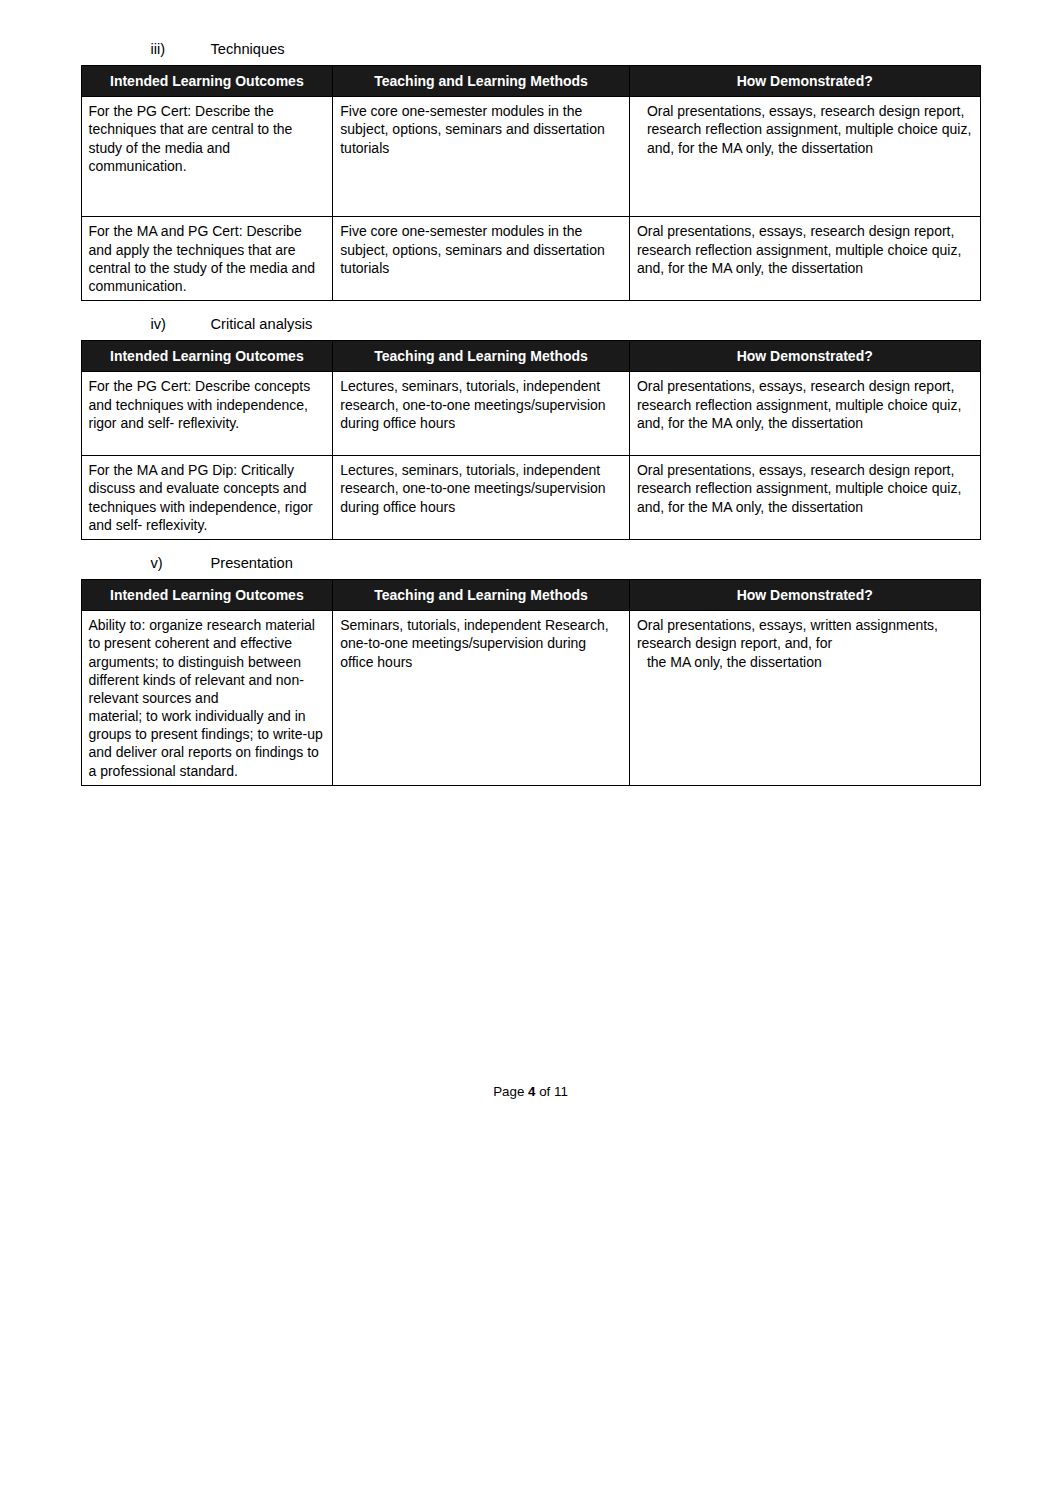iii) Techniques
| Intended Learning Outcomes | Teaching and Learning Methods | How Demonstrated? |
| --- | --- | --- |
| For the PG Cert: Describe the techniques that are central to the study of the media and communication. | Five core one-semester modules in the subject, options, seminars and dissertation tutorials | Oral presentations, essays, research design report, research reflection assignment, multiple choice quiz, and, for the MA only, the dissertation |
| For the MA and PG Cert: Describe and apply the techniques that are central to the study of the media and communication. | Five core one-semester modules in the subject, options, seminars and dissertation tutorials | Oral presentations, essays, research design report, research reflection assignment, multiple choice quiz, and, for the MA only, the dissertation |
iv) Critical analysis
| Intended Learning Outcomes | Teaching and Learning Methods | How Demonstrated? |
| --- | --- | --- |
| For the PG Cert: Describe concepts and techniques with independence, rigor and self- reflexivity. | Lectures, seminars, tutorials, independent research, one-to-one meetings/supervision during office hours | Oral presentations, essays, research design report, research reflection assignment, multiple choice quiz, and, for the MA only, the dissertation |
| For the MA and PG Dip: Critically discuss and evaluate concepts and techniques with independence, rigor and self- reflexivity. | Lectures, seminars, tutorials, independent research, one-to-one meetings/supervision during office hours | Oral presentations, essays, research design report, research reflection assignment, multiple choice quiz, and, for the MA only, the dissertation |
v) Presentation
| Intended Learning Outcomes | Teaching and Learning Methods | How Demonstrated? |
| --- | --- | --- |
| Ability to: organize research material to present coherent and effective arguments; to distinguish between different kinds of relevant and non- relevant sources and material; to work individually and in groups to present findings; to write-up and deliver oral reports on findings to a professional standard. | Seminars, tutorials, independent Research, one-to-one meetings/supervision during office hours | Oral presentations, essays, written assignments, research design report, and, for the MA only, the dissertation |
Page 4 of 11